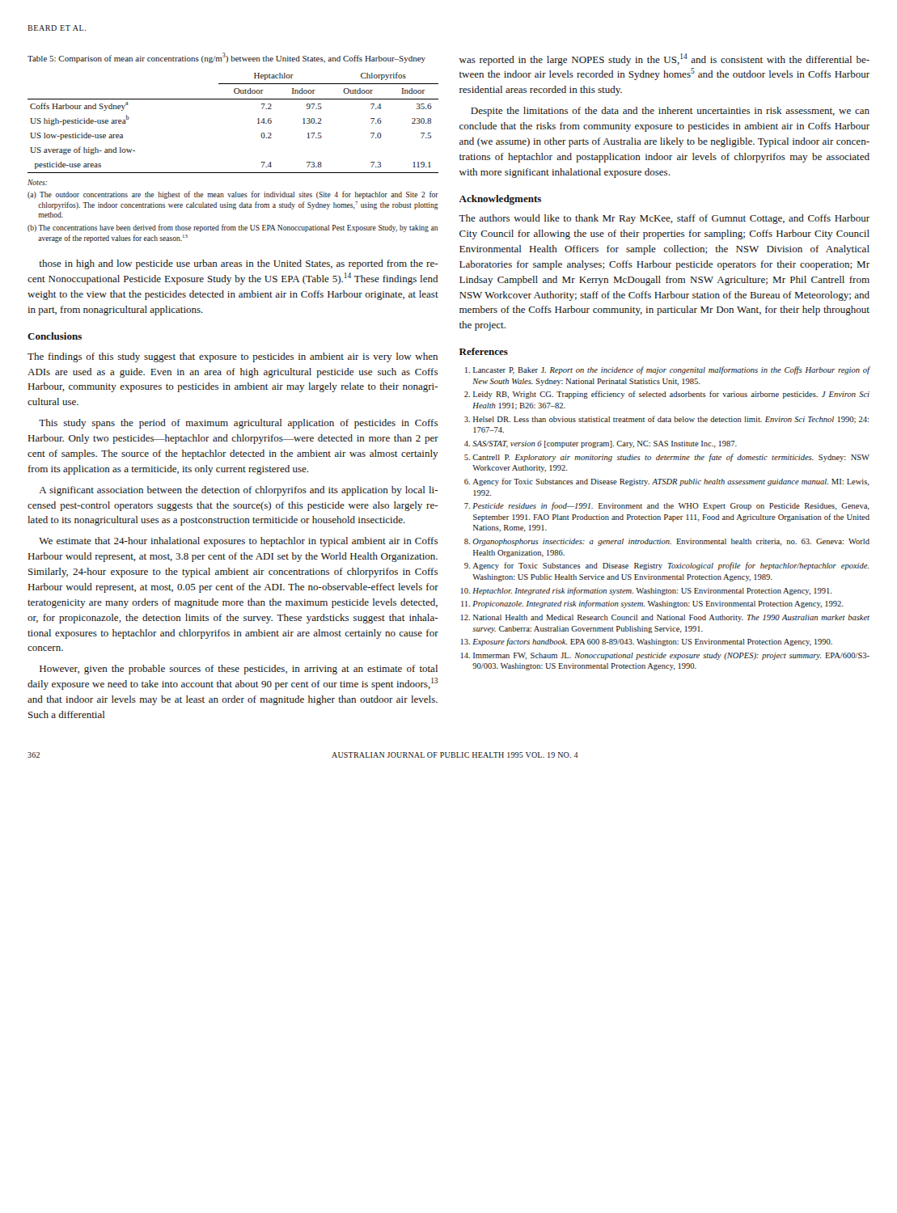Beard et al.
Table 5: Comparison of mean air concentrations (ng/m 3 ) between the United States, and Coffs Harbour–Sydney
| | Heptachlor | Chlorpyrifos |
| --- | --- | --- |
| | Outdoor | Indoor | Outdoor | Indoor |
| Coffs Harbour and Sydney a | 7.2 | 97.5 | 7.4 | 35.6 |
| US high-pesticide-use area b | 14.6 | 130.2 | 7.6 | 230.8 |
| US low-pesticide-use area | 0.2 | 17.5 | 7.0 | 7.5 |
| US average of high- and low- | | | | |
| pesticide-use areas | 7.4 | 73.8 | 7.3 | 119.1 |
Notes:
(a) The outdoor concentrations are the highest of the mean values for individual sites (Site 4 for heptachlor and Site 2 for chlorpyrifos). The indoor concentrations were calculated using data from a study of Sydney homes,7 using the robust plotting method.
(b) The concentrations have been derived from those reported from the US EPA Nonoccupational Pest Exposure Study, by taking an average of the reported values for each season.13
those in high and low pesticide use urban areas in the United States, as reported from the recent Nonoccupational Pesticide Exposure Study by the US EPA (Table 5).14 These findings lend weight to the view that the pesticides detected in ambient air in Coffs Harbour originate, at least in part, from nonagricultural applications.
Conclusions
The findings of this study suggest that exposure to pesticides in ambient air is very low when ADIs are used as a guide. Even in an area of high agricultural pesticide use such as Coffs Harbour, community exposures to pesticides in ambient air may largely relate to their nonagricultural use.
This study spans the period of maximum agricultural application of pesticides in Coffs Harbour. Only two pesticides—heptachlor and chlorpyrifos—were detected in more than 2 per cent of samples. The source of the heptachlor detected in the ambient air was almost certainly from its application as a termiticide, its only current registered use.
A significant association between the detection of chlorpyrifos and its application by local licensed pest-control operators suggests that the source(s) of this pesticide were also largely related to its nonagricultural uses as a postconstruction termiticide or household insecticide.
We estimate that 24-hour inhalational exposures to heptachlor in typical ambient air in Coffs Harbour would represent, at most, 3.8 per cent of the ADI set by the World Health Organization. Similarly, 24-hour exposure to the typical ambient air concentrations of chlorpyrifos in Coffs Harbour would represent, at most, 0.05 per cent of the ADI. The no-observable-effect levels for teratogenicity are many orders of magnitude more than the maximum pesticide levels detected, or, for propiconazole, the detection limits of the survey. These yardsticks suggest that inhalational exposures to heptachlor and chlorpyrifos in ambient air are almost certainly no cause for concern.
However, given the probable sources of these pesticides, in arriving at an estimate of total daily exposure we need to take into account that about 90 per cent of our time is spent indoors,13 and that indoor air levels may be at least an order of magnitude higher than outdoor air levels. Such a differential
was reported in the large NOPES study in the US,14 and is consistent with the differential between the indoor air levels recorded in Sydney homes5 and the outdoor levels in Coffs Harbour residential areas recorded in this study.
Despite the limitations of the data and the inherent uncertainties in risk assessment, we can conclude that the risks from community exposure to pesticides in ambient air in Coffs Harbour and (we assume) in other parts of Australia are likely to be negligible. Typical indoor air concentrations of heptachlor and postapplication indoor air levels of chlorpyrifos may be associated with more significant inhalational exposure doses.
Acknowledgments
The authors would like to thank Mr Ray McKee, staff of Gumnut Cottage, and Coffs Harbour City Council for allowing the use of their properties for sampling; Coffs Harbour City Council Environmental Health Officers for sample collection; the NSW Division of Analytical Laboratories for sample analyses; Coffs Harbour pesticide operators for their cooperation; Mr Lindsay Campbell and Mr Kerryn McDougall from NSW Agriculture; Mr Phil Cantrell from NSW Workcover Authority; staff of the Coffs Harbour station of the Bureau of Meteorology; and members of the Coffs Harbour community, in particular Mr Don Want, for their help throughout the project.
References
Lancaster P, Baker J. Report on the incidence of major congenital malformations in the Coffs Harbour region of New South Wales. Sydney: National Perinatal Statistics Unit, 1985.
Leidy RB, Wright CG. Trapping efficiency of selected adsorbents for various airborne pesticides. J Environ Sci Health 1991; B26: 367–82.
Helsel DR. Less than obvious statistical treatment of data below the detection limit. Environ Sci Technol 1990; 24: 1767–74.
SAS/STAT, version 6 [computer program]. Cary, NC: SAS Institute Inc., 1987.
Cantrell P. Exploratory air monitoring studies to determine the fate of domestic termiticides. Sydney: NSW Workcover Authority, 1992.
Agency for Toxic Substances and Disease Registry. ATSDR public health assessment guidance manual. MI: Lewis, 1992.
Pesticide residues in food—1991. Environment and the WHO Expert Group on Pesticide Residues, Geneva, September 1991. FAO Plant Production and Protection Paper 111, Food and Agriculture Organisation of the United Nations, Rome, 1991.
Organophosphorus insecticides: a general introduction. Environmental health criteria, no. 63. Geneva: World Health Organization, 1986.
Agency for Toxic Substances and Disease Registry Toxicological profile for heptachlor/heptachlor epoxide. Washington: US Public Health Service and US Environmental Protection Agency, 1989.
Heptachlor. Integrated risk information system. Washington: US Environmental Protection Agency, 1991.
Propiconazole. Integrated risk information system. Washington: US Environmental Protection Agency, 1992.
National Health and Medical Research Council and National Food Authority. The 1990 Australian market basket survey. Canberra: Australian Government Publishing Service, 1991.
Exposure factors handbook. EPA 600 8-89/043. Washington: US Environmental Protection Agency, 1990.
Immerman FW, Schaum JL. Nonoccupational pesticide exposure study (NOPES): project summary. EPA/600/S3-90/003. Washington: US Environmental Protection Agency, 1990.
362 Australian Journal of Public Health 1995 vol. 19 no. 4